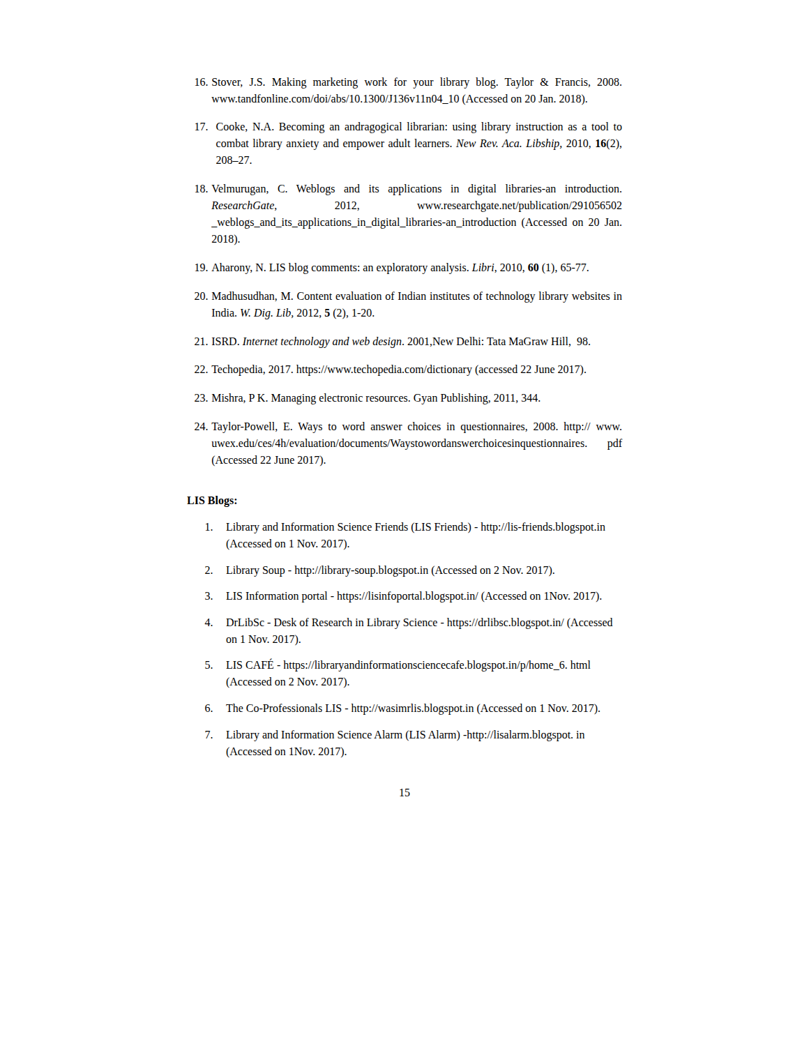16. Stover, J.S. Making marketing work for your library blog. Taylor & Francis, 2008. www.tandfonline.com/doi/abs/10.1300/J136v11n04_10 (Accessed on 20 Jan. 2018).
17. Cooke, N.A. Becoming an andragogical librarian: using library instruction as a tool to combat library anxiety and empower adult learners. New Rev. Aca. Libship, 2010, 16(2), 208–27.
18. Velmurugan, C. Weblogs and its applications in digital libraries-an introduction. ResearchGate, 2012, www.researchgate.net/publication/291056502 _weblogs_and_its_applications_in_digital_libraries-an_introduction (Accessed on 20 Jan. 2018).
19. Aharony, N. LIS blog comments: an exploratory analysis. Libri, 2010, 60 (1), 65-77.
20. Madhusudhan, M. Content evaluation of Indian institutes of technology library websites in India. W. Dig. Lib, 2012, 5 (2), 1-20.
21. ISRD. Internet technology and web design. 2001,New Delhi: Tata MaGraw Hill, 98.
22. Techopedia, 2017. https://www.techopedia.com/dictionary (accessed 22 June 2017).
23. Mishra, P K. Managing electronic resources. Gyan Publishing, 2011, 344.
24. Taylor-Powell, E. Ways to word answer choices in questionnaires, 2008. http:// www. uwex.edu/ces/4h/evaluation/documents/Waystowordanswerchoicesinquestionnaires. pdf (Accessed 22 June 2017).
LIS Blogs:
1. Library and Information Science Friends (LIS Friends) - http://lis-friends.blogspot.in (Accessed on 1 Nov. 2017).
2. Library Soup - http://library-soup.blogspot.in (Accessed on 2 Nov. 2017).
3. LIS Information portal - https://lisinfoportal.blogspot.in/ (Accessed on 1Nov. 2017).
4. DrLibSc - Desk of Research in Library Science - https://drlibsc.blogspot.in/ (Accessed on 1 Nov. 2017).
5. LIS CAFÉ - https://libraryandinformationsciencecafe.blogspot.in/p/home_6. html (Accessed on 2 Nov. 2017).
6. The Co-Professionals LIS - http://wasimrlis.blogspot.in (Accessed on 1 Nov. 2017).
7. Library and Information Science Alarm (LIS Alarm) -http://lisalarm.blogspot. in (Accessed on 1Nov. 2017).
15